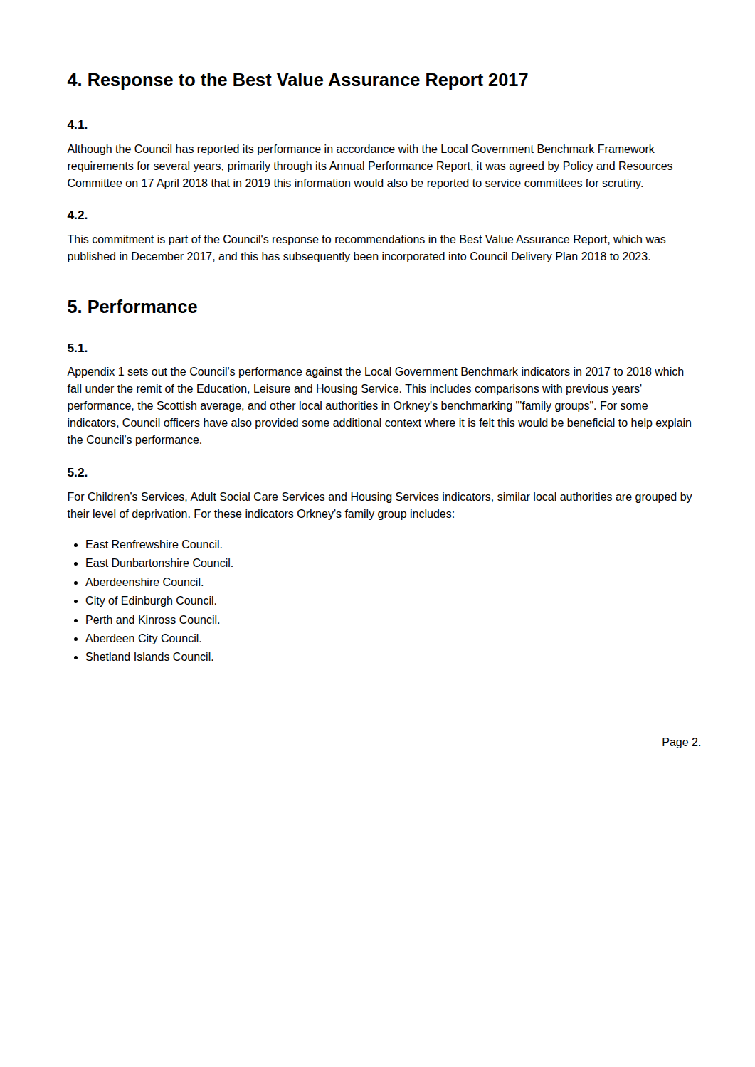4. Response to the Best Value Assurance Report 2017
4.1.
Although the Council has reported its performance in accordance with the Local Government Benchmark Framework requirements for several years, primarily through its Annual Performance Report, it was agreed by Policy and Resources Committee on 17 April 2018 that in 2019 this information would also be reported to service committees for scrutiny.
4.2.
This commitment is part of the Council's response to recommendations in the Best Value Assurance Report, which was published in December 2017, and this has subsequently been incorporated into Council Delivery Plan 2018 to 2023.
5. Performance
5.1.
Appendix 1 sets out the Council's performance against the Local Government Benchmark indicators in 2017 to 2018 which fall under the remit of the Education, Leisure and Housing Service. This includes comparisons with previous years' performance, the Scottish average, and other local authorities in Orkney's benchmarking "'family groups". For some indicators, Council officers have also provided some additional context where it is felt this would be beneficial to help explain the Council's performance.
5.2.
For Children's Services, Adult Social Care Services and Housing Services indicators, similar local authorities are grouped by their level of deprivation. For these indicators Orkney's family group includes:
East Renfrewshire Council.
East Dunbartonshire Council.
Aberdeenshire Council.
City of Edinburgh Council.
Perth and Kinross Council.
Aberdeen City Council.
Shetland Islands Council.
Page 2.